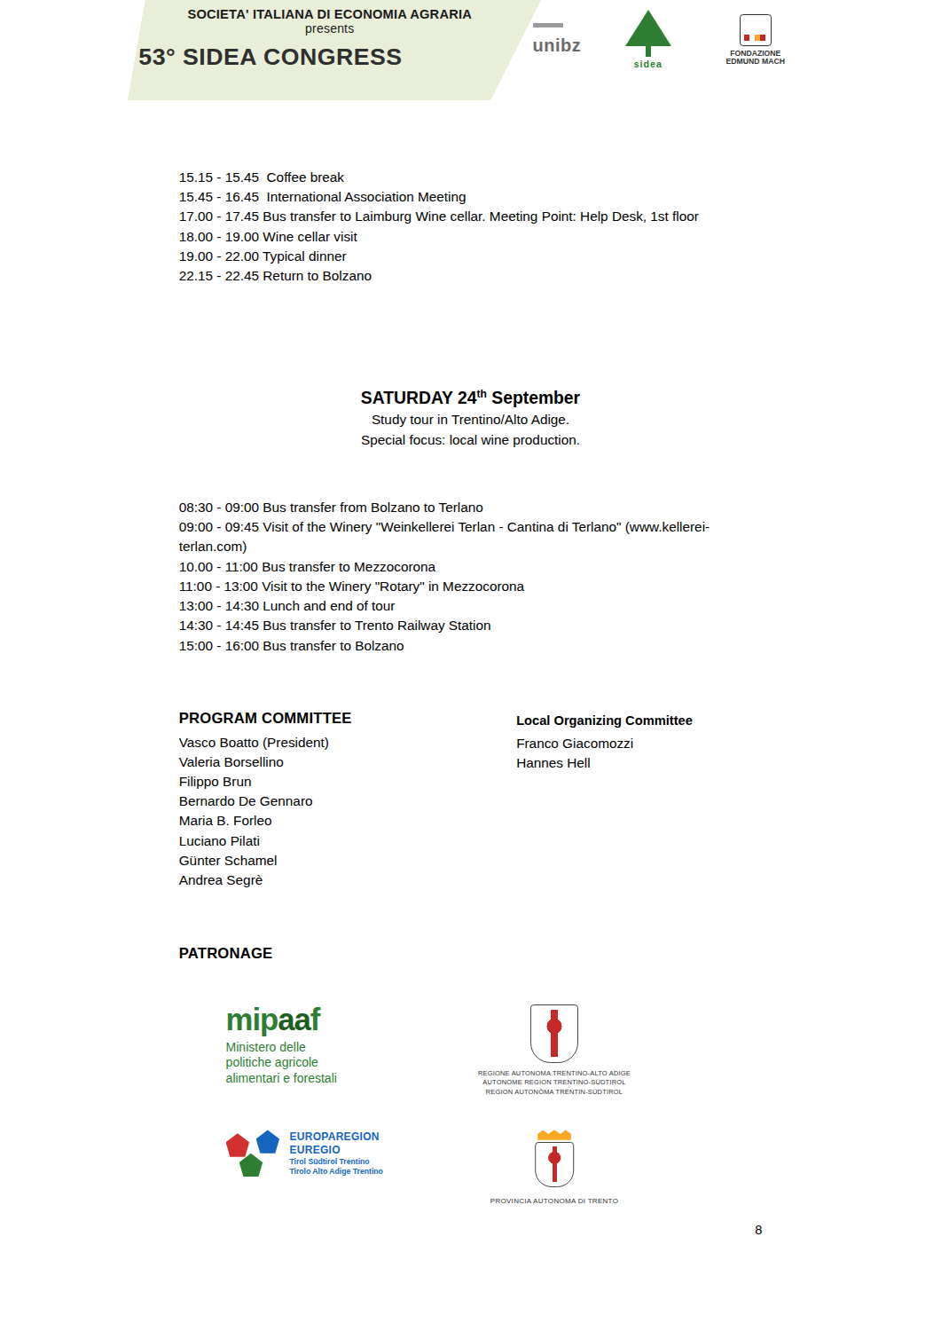SOCIETA' ITALIANA DI ECONOMIA AGRARIA presents
53° SIDEA CONGRESS
unibz
sidea
FONDAZIONE
EDMUND MACH
15.15 - 15.45 Coffee break
15.45 - 16.45 International Association Meeting
17.00 - 17.45 Bus transfer to Laimburg Wine cellar. Meeting Point: Help Desk, 1st floor
18.00 - 19.00 Wine cellar visit
19.00 - 22.00 Typical dinner
22.15 - 22.45 Return to Bolzano
SATURDAY 24th September
Study tour in Trentino/Alto Adige.
Special focus: local wine production.
08:30 - 09:00 Bus transfer from Bolzano to Terlano
09:00 - 09:45 Visit of the Winery "Weinkellerei Terlan - Cantina di Terlano" (www.kellerei-terlan.com)
10.00 - 11:00 Bus transfer to Mezzocorona
11:00 - 13:00 Visit to the Winery "Rotary" in Mezzocorona
13:00 - 14:30 Lunch and end of tour
14:30 - 14:45 Bus transfer to Trento Railway Station
15:00 - 16:00 Bus transfer to Bolzano
PROGRAM COMMITTEE
Vasco Boatto (President)
Valeria Borsellino
Filippo Brun
Bernardo De Gennaro
Maria B. Forleo
Luciano Pilati
Günter Schamel
Andrea Segrè
Local Organizing Committee
Franco Giacomozzi
Hannes Hell
PATRONAGE
mipaaf
Ministero delle
politiche agricole
alimentari e forestali
Regione Autonoma Trentino-Alto Adige
Autonome Region Trentino-Südtirol
Region Autonòma Trentin-Südtirol
EUROPAREGION
EUREGIO
Tirol Südtirol Trentino
Tirolo Alto Adige Trentino
Provincia Autonoma di Trento
8